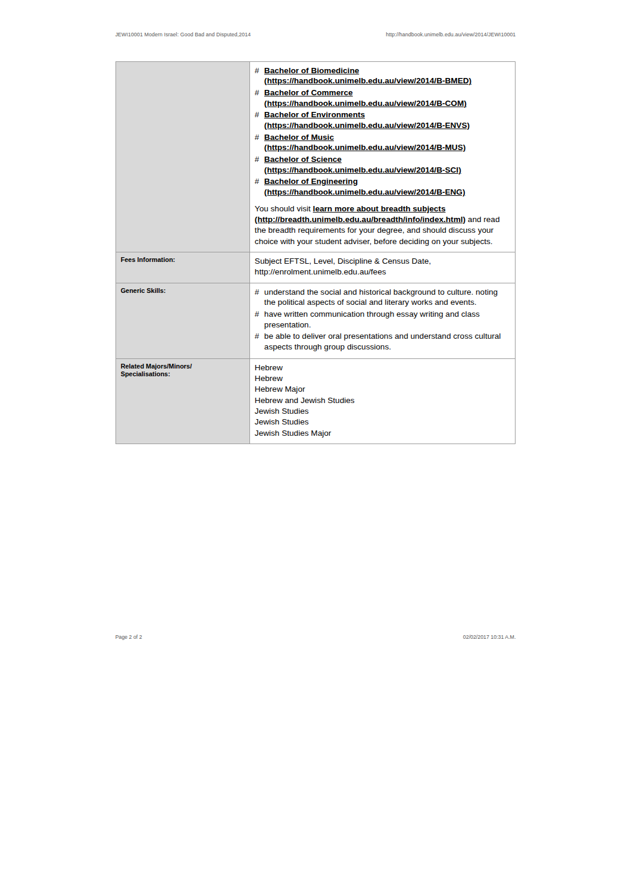JEWI10001 Modern Israel: Good Bad and Disputed,2014
http://handbook.unimelb.edu.au/view/2014/JEWI10001
| | Bachelor of Biomedicine (https://handbook.unimelb.edu.au/view/2014/B-BMED) Bachelor of Commerce (https://handbook.unimelb.edu.au/view/2014/B-COM) Bachelor of Environments (https://handbook.unimelb.edu.au/view/2014/B-ENVS) Bachelor of Music (https://handbook.unimelb.edu.au/view/2014/B-MUS) Bachelor of Science (https://handbook.unimelb.edu.au/view/2014/B-SCI) Bachelor of Engineering (https://handbook.unimelb.edu.au/view/2014/B-ENG) You should visit learn more about breadth subjects (http://breadth.unimelb.edu.au/breadth/info/index.html) and read the breadth requirements for your degree, and should discuss your choice with your student adviser, before deciding on your subjects. |
| Fees Information: | Subject EFTSL, Level, Discipline & Census Date, http://enrolment.unimelb.edu.au/fees |
| Generic Skills: | understand the social and historical background to culture. noting the political aspects of social and literary works and events. have written communication through essay writing and class presentation. be able to deliver oral presentations and understand cross cultural aspects through group discussions. |
| Related Majors/Minors/ Specialisations: | Hebrew Hebrew Hebrew Major Hebrew and Jewish Studies Jewish Studies Jewish Studies Jewish Studies Major |
Page 2 of 2
02/02/2017 10:31 A.M.